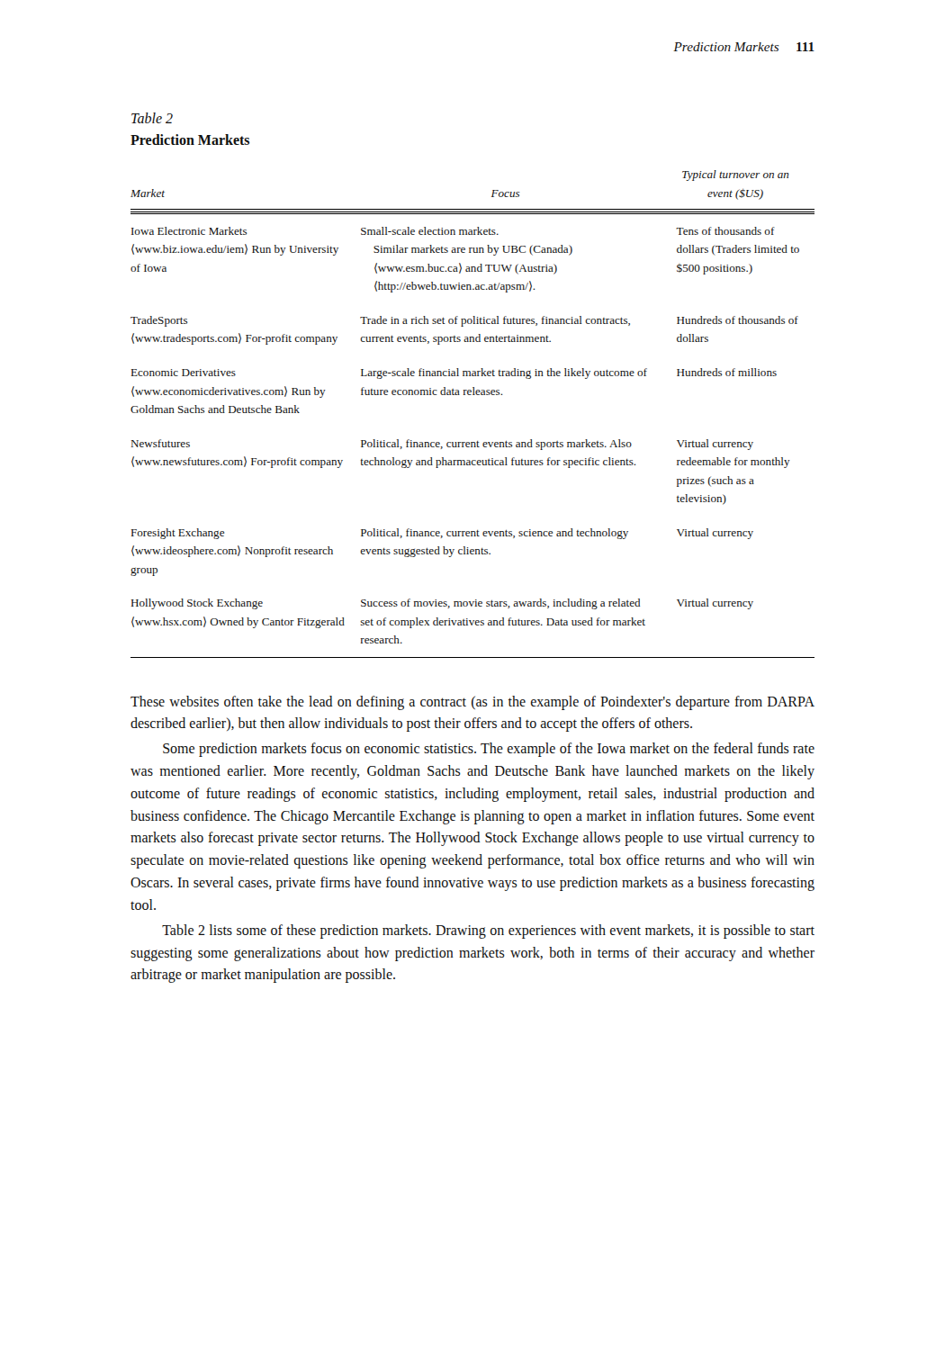Prediction Markets 111
Table 2 Prediction Markets
| Market | Focus | Typical turnover on an event ($US) |
| --- | --- | --- |
| Iowa Electronic Markets ⟨www.biz.iowa.edu/iem⟩ Run by University of Iowa | Small-scale election markets. Similar markets are run by UBC (Canada) ⟨www.esm.buc.ca⟩ and TUW (Austria) ⟨http://ebweb.tuwien.ac.at/apsm/⟩. | Tens of thousands of dollars (Traders limited to $500 positions.) |
| TradeSports ⟨www.tradesports.com⟩ For-profit company | Trade in a rich set of political futures, financial contracts, current events, sports and entertainment. | Hundreds of thousands of dollars |
| Economic Derivatives ⟨www.economicderivatives.com⟩ Run by Goldman Sachs and Deutsche Bank | Large-scale financial market trading in the likely outcome of future economic data releases. | Hundreds of millions |
| Newsfutures ⟨www.newsfutures.com⟩ For-profit company | Political, finance, current events and sports markets. Also technology and pharmaceutical futures for specific clients. | Virtual currency redeemable for monthly prizes (such as a television) |
| Foresight Exchange ⟨www.ideosphere.com⟩ Nonprofit research group | Political, finance, current events, science and technology events suggested by clients. | Virtual currency |
| Hollywood Stock Exchange ⟨www.hsx.com⟩ Owned by Cantor Fitzgerald | Success of movies, movie stars, awards, including a related set of complex derivatives and futures. Data used for market research. | Virtual currency |
These websites often take the lead on defining a contract (as in the example of Poindexter's departure from DARPA described earlier), but then allow individuals to post their offers and to accept the offers of others.
Some prediction markets focus on economic statistics. The example of the Iowa market on the federal funds rate was mentioned earlier. More recently, Goldman Sachs and Deutsche Bank have launched markets on the likely outcome of future readings of economic statistics, including employment, retail sales, industrial production and business confidence. The Chicago Mercantile Exchange is planning to open a market in inflation futures. Some event markets also forecast private sector returns. The Hollywood Stock Exchange allows people to use virtual currency to speculate on movie-related questions like opening weekend performance, total box office returns and who will win Oscars. In several cases, private firms have found innovative ways to use prediction markets as a business forecasting tool.
Table 2 lists some of these prediction markets. Drawing on experiences with event markets, it is possible to start suggesting some generalizations about how prediction markets work, both in terms of their accuracy and whether arbitrage or market manipulation are possible.